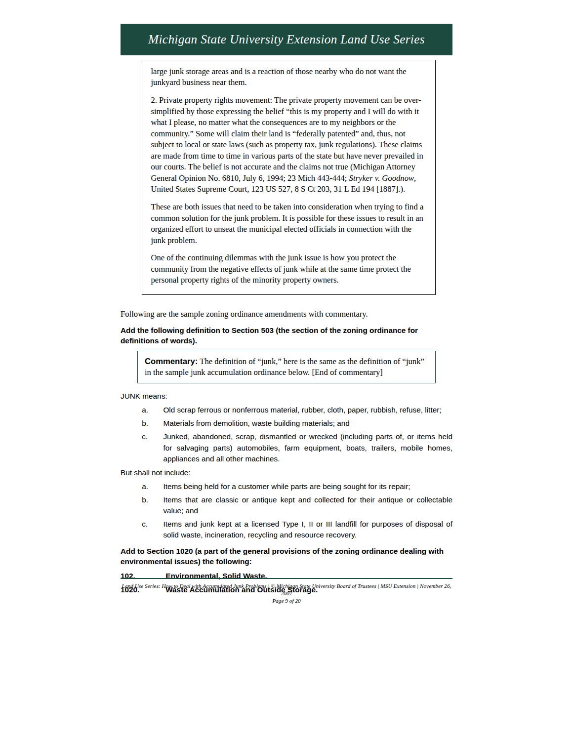Michigan State University Extension Land Use Series
large junk storage areas and is a reaction of those nearby who do not want the junkyard business near them.
2. Private property rights movement: The private property movement can be over-simplified by those expressing the belief “this is my property and I will do with it what I please, no matter what the consequences are to my neighbors or the community.” Some will claim their land is “federally patented” and, thus, not subject to local or state laws (such as property tax, junk regulations). These claims are made from time to time in various parts of the state but have never prevailed in our courts. The belief is not accurate and the claims not true (Michigan Attorney General Opinion No. 6810, July 6, 1994; 23 Mich 443-444; Stryker v. Goodnow, United States Supreme Court, 123 US 527, 8 S Ct 203, 31 L Ed 194 [1887].).
These are both issues that need to be taken into consideration when trying to find a common solution for the junk problem. It is possible for these issues to result in an organized effort to unseat the municipal elected officials in connection with the junk problem.
One of the continuing dilemmas with the junk issue is how you protect the community from the negative effects of junk while at the same time protect the personal property rights of the minority property owners.
Following are the sample zoning ordinance amendments with commentary.
Add the following definition to Section 503 (the section of the zoning ordinance for definitions of words).
Commentary: The definition of “junk,” here is the same as the definition of “junk” in the sample junk accumulation ordinance below. [End of commentary]
JUNK means:
a. Old scrap ferrous or nonferrous material, rubber, cloth, paper, rubbish, refuse, litter;
b. Materials from demolition, waste building materials; and
c. Junked, abandoned, scrap, dismantled or wrecked (including parts of, or items held for salvaging parts) automobiles, farm equipment, boats, trailers, mobile homes, appliances and all other machines.
But shall not include:
a. Items being held for a customer while parts are being sought for its repair;
b. Items that are classic or antique kept and collected for their antique or collectable value; and
c. Items and junk kept at a licensed Type I, II or III landfill for purposes of disposal of solid waste, incineration, recycling and resource recovery.
Add to Section 1020 (a part of the general provisions of the zoning ordinance dealing with environmental issues) the following:
102. Environmental, Solid Waste.
1020. Waste Accumulation and Outside Storage.
Land Use Series: How to Deal with Accumulated Junk Problems | © Michigan State University Board of Trustees | MSU Extension | November 26, 2007 Page 9 of 20